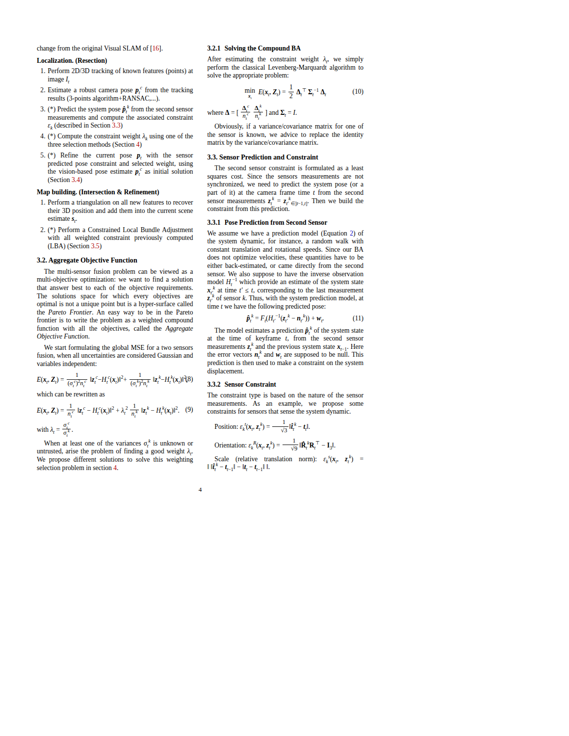change from the original Visual SLAM of [16].
Localization. (Resection)
Perform 2D/3D tracking of known features (points) at image It
Estimate a robust camera pose ptc from the tracking results (3-points algorithm+RANSAC,...).
(*) Predict the system pose p̂tk from the second sensor measurements and compute the associated constraint εk (described in Section 3.3)
(*) Compute the constraint weight λk using one of the three selection methods (Section 4)
(*) Refine the current pose pt with the sensor predicted pose constraint and selected weight, using the vision-based pose estimate ptc as initial solution (Section 3.4)
Map building. (Intersection & Refinement)
Perform a triangulation on all new features to recover their 3D position and add them into the current scene estimate st.
(*) Perform a Constrained Local Bundle Adjustment with all weighted constraint previously computed (LBA) (Section 3.5)
3.2. Aggregate Objective Function
The multi-sensor fusion problem can be viewed as a multi-objective optimization: we want to find a solution that answer best to each of the objective requirements. The solutions space for which every objectives are optimal is not a unique point but is a hyper-surface called the Pareto Frontier. An easy way to be in the Pareto frontier is to write the problem as a weighted compound function with all the objectives, called the Aggregate Objective Function.
We start formulating the global MSE for a two sensors fusion, when all uncertainties are considered Gaussian and variables independent:
E(xt, Zt) = 1(σtc)2ntc ‖ztc−Htc(xt)‖2+ 1(σtk)2ntk ‖ztk−Htk(xt)‖2, (8)
which can be rewritten as
E(xt, Zt) = 1 ntc ‖ztc − Htc(xt)‖2 + λt2 1 ntk ‖ztk − Htk(xt)‖2. (9)
with λt = σtc σtk.
When at least one of the variances σtk is unknown or untrusted, arise the problem of finding a good weight λt. We propose different solutions to solve this weighting selection problem in section 4.
3.2.1 Solving the Compound BA
After estimating the constraint weight λt, we simply perform the classical Levenberg-Marquardt algorithm to solve the appropriate problem:
min xt E(xt, Zt) = 12 Δt⊤ Σt−1 Δt (10)
where Δ = [ Δtc ntc Δtk ntk ] and Σt = I.
Obviously, if a variance/covariance matrix for one of the sensor is known, we advice to replace the identity matrix by the variance/covariance matrix.
3.3. Sensor Prediction and Constraint
The second sensor constraint is formulated as a least squares cost. Since the sensors measurements are not synchronized, we need to predict the system pose (or a part of it) at the camera frame time t from the second sensor measurements ztk = zt′k∈]t−1,t]. Then we build the constraint from this prediction.
3.3.1 Pose Prediction from Second Sensor
We assume we have a prediction model (Equation 2) of the system dynamic, for instance, a random walk with constant translation and rotational speeds. Since our BA does not optimize velocities, these quantities have to be either back-estimated, or came directly from the second sensor. We also suppose to have the inverse observation model Ht−1 which provide an estimate of the system state xt′k at time t′ ≤ t, corresponding to the last measurement zt′k of sensor k. Thus, with the system prediction model, at time t we have the following predicted pose:
p̂tk = Ft(Ht′−1(zt′k − nt′k)) + wt. (11)
The model estimates a prediction p̂tk of the system state at the time of keyframe t, from the second sensor measurements ztk and the previous system state xt−1. Here the error vectors ntk and wt are supposed to be null. This prediction is then used to make a constraint on the system displacement.
3.3.2 Sensor Constraint
The constraint type is based on the nature of the sensor measurements. As an example, we propose some constraints for sensors that sense the system dynamic.
Position: εkt(xt, ztk) = 1√3‖t̂tk − tt‖.
Orientation: εkR(xt, ztk) = 1√9‖R̂tkRt⊤ − I3‖.
Scale (relative translation norm): εks(xt, ztk) = ‖ ‖t̂tk − tt−1‖ − ‖tt − tt−1‖ ‖.
4